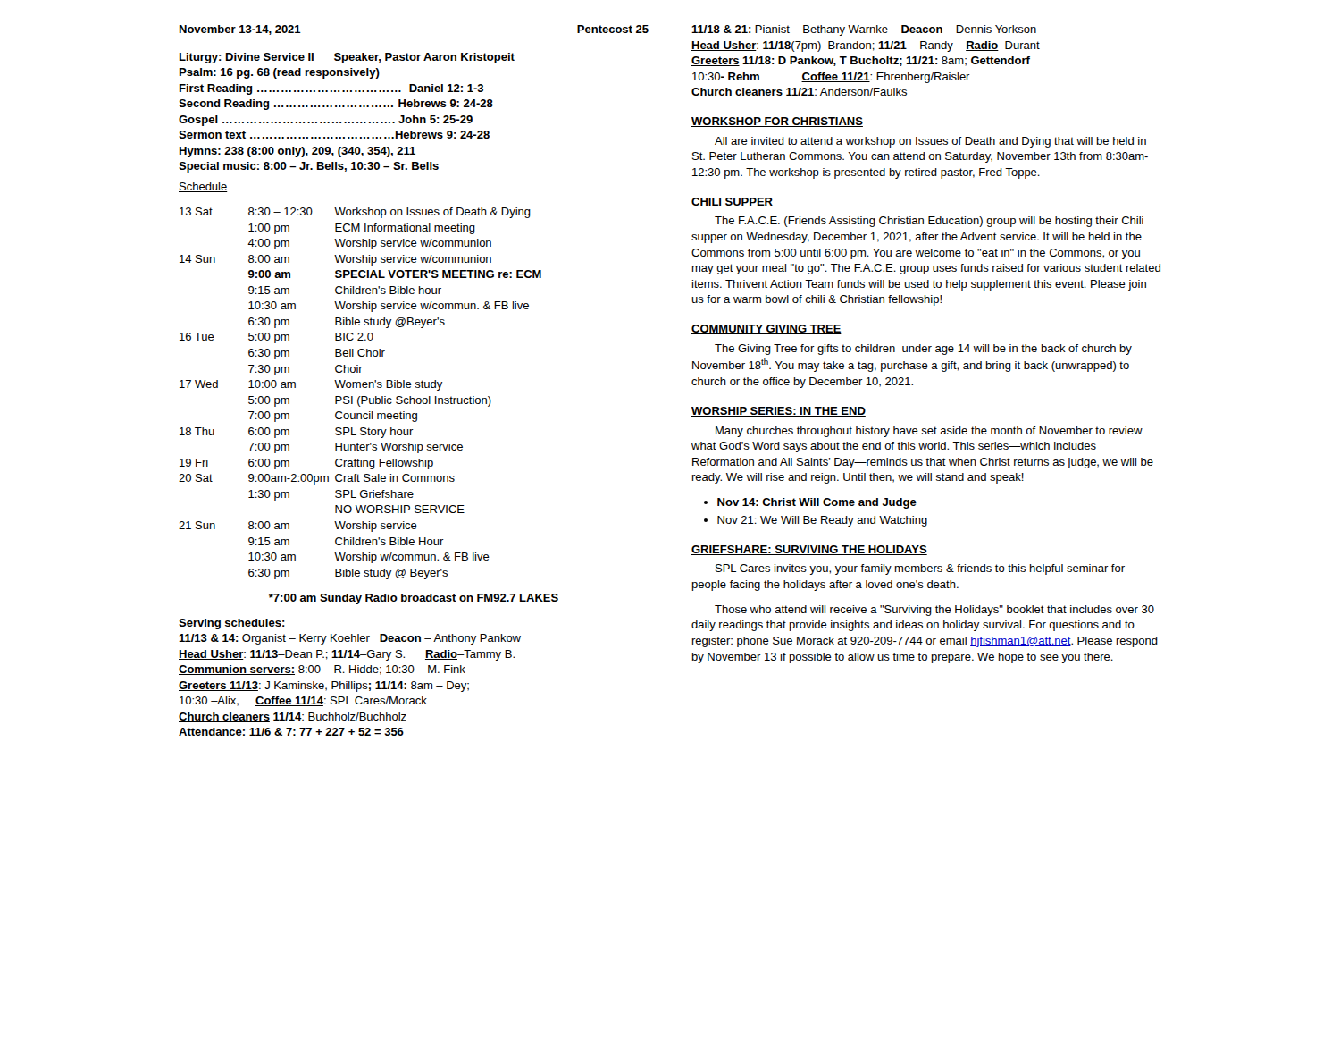November 13-14, 2021 Pentecost 25
Liturgy: Divine Service II Speaker, Pastor Aaron Kristopeit
Psalm: 16 pg. 68 (read responsively)
First Reading ……………………………… Daniel 12: 1-3
Second Reading ………………………… Hebrews 9: 24-28
Gospel ……………………………………. John 5: 25-29
Sermon text ………………………………Hebrews 9: 24-28
Hymns: 238 (8:00 only), 209, (340, 354), 211
Special music: 8:00 – Jr. Bells, 10:30 – Sr. Bells
Schedule
| 13 Sat | 8:30 – 12:30 | Workshop on Issues of Death & Dying |
| | 1:00 pm | ECM Informational meeting |
| | 4:00 pm | Worship service w/communion |
| 14 Sun | 8:00 am | Worship service w/communion |
| | 9:00 am | SPECIAL VOTER'S MEETING re: ECM |
| | 9:15 am | Children's Bible hour |
| | 10:30 am | Worship service w/commun. & FB live |
| | 6:30 pm | Bible study @Beyer's |
| 16 Tue | 5:00 pm | BIC 2.0 |
| | 6:30 pm | Bell Choir |
| | 7:30 pm | Choir |
| 17 Wed | 10:00 am | Women's Bible study |
| | 5:00 pm | PSI (Public School Instruction) |
| | 7:00 pm | Council meeting |
| 18 Thu | 6:00 pm | SPL Story hour |
| | 7:00 pm | Hunter's Worship service |
| 19 Fri | 6:00 pm | Crafting Fellowship |
| 20 Sat | 9:00am-2:00pm | Craft Sale in Commons |
| | 1:30 pm | SPL Griefshare |
| | | NO WORSHIP SERVICE |
| 21 Sun | 8:00 am | Worship service |
| | 9:15 am | Children's Bible Hour |
| | 10:30 am | Worship w/commun. & FB live |
| | 6:30 pm | Bible study @ Beyer's |
*7:00 am Sunday Radio broadcast on FM92.7 LAKES
Serving schedules:
11/13 & 14: Organist – Kerry Koehler Deacon – Anthony Pankow
Head Usher: 11/13–Dean P.; 11/14–Gary S. Radio–Tammy B.
Communion servers: 8:00 – R. Hidde; 10:30 – M. Fink
Greeters 11/13: J Kaminske, Phillips; 11/14: 8am – Dey;
10:30 –Alix, Coffee 11/14: SPL Cares/Morack
Church cleaners 11/14: Buchholz/Buchholz
Attendance: 11/6 & 7: 77 + 227 + 52 = 356
11/18 & 21: Pianist – Bethany Warnke Deacon – Dennis Yorkson
Head Usher: 11/18(7pm)–Brandon; 11/21 – Randy Radio–Durant
Greeters 11/18: D Pankow, T Bucholtz; 11/21: 8am; Gettendorf
10:30- Rehm Coffee 11/21: Ehrenberg/Raisler
Church cleaners 11/21: Anderson/Faulks
Workshop for Christians
All are invited to attend a workshop on Issues of Death and Dying that will be held in St. Peter Lutheran Commons. You can attend on Saturday, November 13th from 8:30am-12:30 pm. The workshop is presented by retired pastor, Fred Toppe.
Chili Supper
The F.A.C.E. (Friends Assisting Christian Education) group will be hosting their Chili supper on Wednesday, December 1, 2021, after the Advent service. It will be held in the Commons from 5:00 until 6:00 pm. You are welcome to "eat in" in the Commons, or you may get your meal "to go". The F.A.C.E. group uses funds raised for various student related items. Thrivent Action Team funds will be used to help supplement this event. Please join us for a warm bowl of chili & Christian fellowship!
Community Giving Tree
The Giving Tree for gifts to children under age 14 will be in the back of church by November 18th. You may take a tag, purchase a gift, and bring it back (unwrapped) to church or the office by December 10, 2021.
Worship Series: In the End
Many churches throughout history have set aside the month of November to review what God's Word says about the end of this world. This series—which includes Reformation and All Saints' Day—reminds us that when Christ returns as judge, we will be ready. We will rise and reign. Until then, we will stand and speak!
Nov 14: Christ Will Come and Judge
Nov 21: We Will Be Ready and Watching
Griefshare: Surviving the Holidays
SPL Cares invites you, your family members & friends to this helpful seminar for people facing the holidays after a loved one's death.
Those who attend will receive a "Surviving the Holidays" booklet that includes over 30 daily readings that provide insights and ideas on holiday survival. For questions and to register: phone Sue Morack at 920-209-7744 or email hjfishman1@att.net. Please respond by November 13 if possible to allow us time to prepare. We hope to see you there.